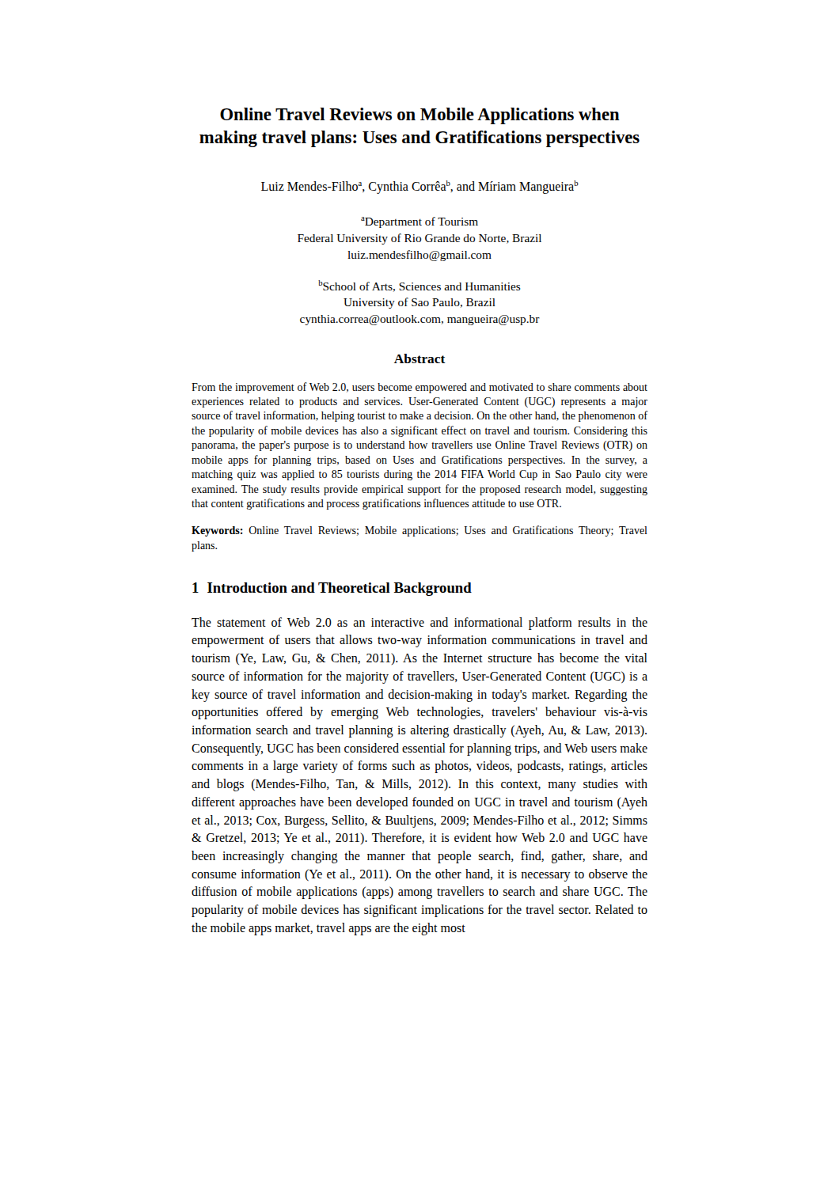Online Travel Reviews on Mobile Applications when
making travel plans: Uses and Gratifications perspectives
Luiz Mendes-Filhoa, Cynthia Corrêab, and Míriam Mangueirab
aDepartment of Tourism
Federal University of Rio Grande do Norte, Brazil
luiz.mendesfilho@gmail.com
bSchool of Arts, Sciences and Humanities
University of Sao Paulo, Brazil
cynthia.correa@outlook.com, mangueira@usp.br
Abstract
From the improvement of Web 2.0, users become empowered and motivated to share comments about experiences related to products and services. User-Generated Content (UGC) represents a major source of travel information, helping tourist to make a decision. On the other hand, the phenomenon of the popularity of mobile devices has also a significant effect on travel and tourism. Considering this panorama, the paper's purpose is to understand how travellers use Online Travel Reviews (OTR) on mobile apps for planning trips, based on Uses and Gratifications perspectives. In the survey, a matching quiz was applied to 85 tourists during the 2014 FIFA World Cup in Sao Paulo city were examined. The study results provide empirical support for the proposed research model, suggesting that content gratifications and process gratifications influences attitude to use OTR.
Keywords: Online Travel Reviews; Mobile applications; Uses and Gratifications Theory; Travel plans.
1 Introduction and Theoretical Background
The statement of Web 2.0 as an interactive and informational platform results in the empowerment of users that allows two-way information communications in travel and tourism (Ye, Law, Gu, & Chen, 2011). As the Internet structure has become the vital source of information for the majority of travellers, User-Generated Content (UGC) is a key source of travel information and decision-making in today's market. Regarding the opportunities offered by emerging Web technologies, travelers' behaviour vis-à-vis information search and travel planning is altering drastically (Ayeh, Au, & Law, 2013). Consequently, UGC has been considered essential for planning trips, and Web users make comments in a large variety of forms such as photos, videos, podcasts, ratings, articles and blogs (Mendes-Filho, Tan, & Mills, 2012). In this context, many studies with different approaches have been developed founded on UGC in travel and tourism (Ayeh et al., 2013; Cox, Burgess, Sellito, & Buultjens, 2009; Mendes-Filho et al., 2012; Simms & Gretzel, 2013; Ye et al., 2011). Therefore, it is evident how Web 2.0 and UGC have been increasingly changing the manner that people search, find, gather, share, and consume information (Ye et al., 2011). On the other hand, it is necessary to observe the diffusion of mobile applications (apps) among travellers to search and share UGC. The popularity of mobile devices has significant implications for the travel sector. Related to the mobile apps market, travel apps are the eight most